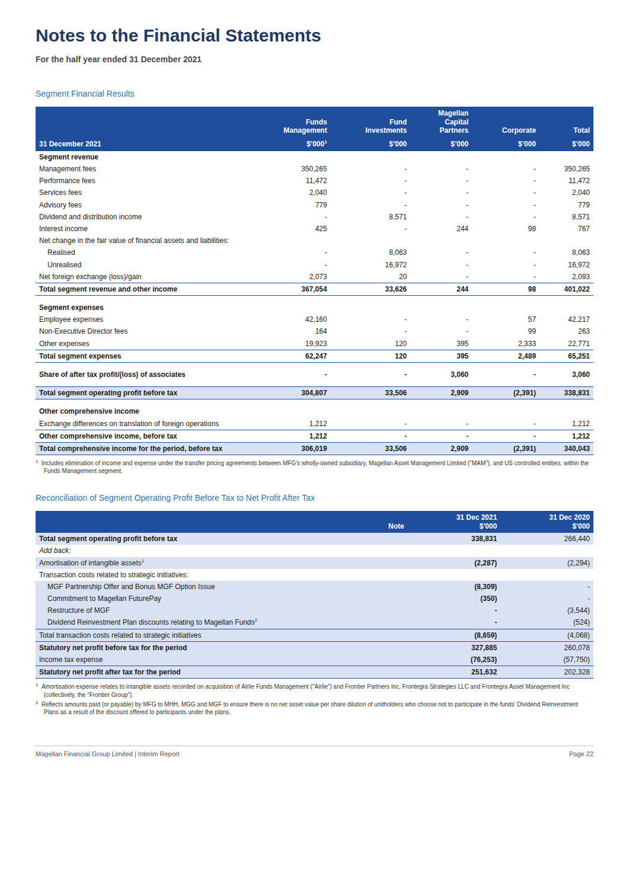Notes to the Financial Statements
For the half year ended 31 December 2021
Segment Financial Results
| | Funds Management | Fund Investments | Magellan Capital Partners | Corporate | Total |
| --- | --- | --- | --- | --- | --- |
| 31 December 2021 | $’000 1 | $’000 | $’000 | $’000 | $’000 |
| Segment revenue | | | | | |
| Management fees | 350,265 | - | - | - | 350,265 |
| Performance fees | 11,472 | - | - | - | 11,472 |
| Services fees | 2,040 | - | - | - | 2,040 |
| Advisory fees | 779 | - | - | - | 779 |
| Dividend and distribution income | - | 8,571 | - | - | 8,571 |
| Interest income | 425 | - | 244 | 98 | 767 |
| Net change in the fair value of financial assets and liabilities: | | | | | |
| Realised | - | 8,063 | - | - | 8,063 |
| Unrealised | - | 16,972 | - | - | 16,972 |
| Net foreign exchange (loss)/gain | 2,073 | 20 | - | - | 2,093 |
| Total segment revenue and other income | 367,054 | 33,626 | 244 | 98 | 401,022 |
| Segment expenses | | | | | |
| Employee expenses | 42,160 | - | - | 57 | 42,217 |
| Non-Executive Director fees | 164 | - | - | 99 | 263 |
| Other expenses | 19,923 | 120 | 395 | 2,333 | 22,771 |
| Total segment expenses | 62,247 | 120 | 395 | 2,489 | 65,251 |
| Share of after tax profit/(loss) of associates | - | - | 3,060 | - | 3,060 |
| Total segment operating profit before tax | 304,807 | 33,506 | 2,909 | (2,391) | 338,831 |
| Other comprehensive income | | | | | |
| Exchange differences on translation of foreign operations | 1,212 | - | - | - | 1,212 |
| Other comprehensive income, before tax | 1,212 | - | - | - | 1,212 |
| Total comprehensive income for the period, before tax | 306,019 | 33,506 | 2,909 | (2,391) | 340,043 |
1 Includes elimination of income and expense under the transfer pricing agreements between MFG's wholly-owned subsidiary, Magellan Asset Management Limited ("MAM"), and US controlled entities, within the Funds Management segment.
Reconciliation of Segment Operating Profit Before Tax to Net Profit After Tax
| | Note | 31 Dec 2021 $'000 | 31 Dec 2020 $'000 |
| --- | --- | --- | --- |
| Total segment operating profit before tax | | 338,831 | 266,440 |
| Add back: | | | |
| Amortisation of intangible assets 1 | | (2,287) | (2,294) |
| Transaction costs related to strategic initiatives: | | | |
| MGF Partnership Offer and Bonus MGF Option Issue | | (8,309) | - |
| Commitment to Magellan FuturePay | | (350) | - |
| Restructure of MGF | | - | (3,544) |
| Dividend Reinvestment Plan discounts relating to Magellan Funds 2 | | - | (524) |
| Total transaction costs related to strategic initiatives | | (8,659) | (4,068) |
| Statutory net profit before tax for the period | | 327,885 | 260,078 |
| Income tax expense | | (76,253) | (57,750) |
| Statutory net profit after tax for the period | | 251,632 | 202,328 |
1 Amortisation expense relates to intangible assets recorded on acquisition of Airlie Funds Management ("Airlie") and Frontier Partners Inc, Frontegra Strategies LLC and Frontegra Asset Management Inc (collectively, the “Frontier Group”).
2 Reflects amounts paid (or payable) by MFG to MHH, MGG and MGF to ensure there is no net asset value per share dilution of unitholders who choose not to participate in the funds' Dividend Reinvestment Plans as a result of the discount offered to participants under the plans.
Magellan Financial Group Limited | Interim Report Page 22